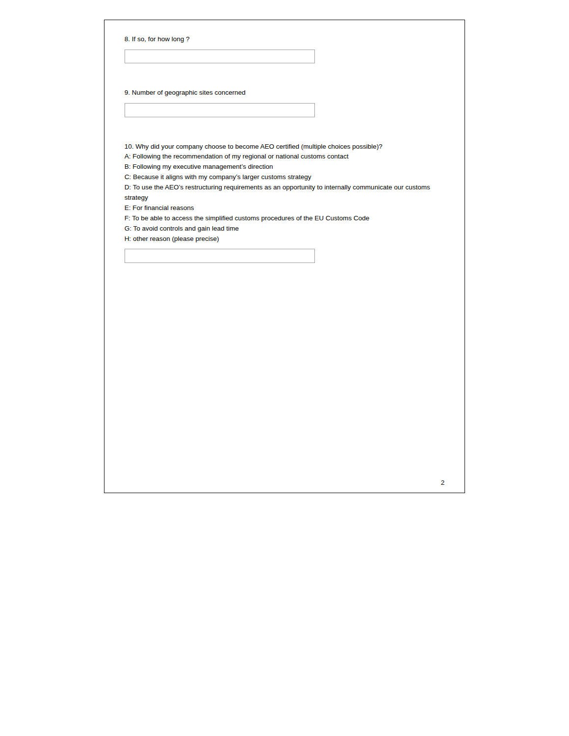8. If so, for how long ?
9. Number of geographic sites concerned
10. Why did your company choose to become AEO certified (multiple choices possible)?
A: Following the recommendation of my regional or national customs contact
B: Following my executive management’s direction
C: Because it aligns with my company’s larger customs strategy
D: To use the AEO’s restructuring requirements as an opportunity to internally communicate our customs strategy
E: For financial reasons
F: To be able to access the simplified customs procedures of the EU Customs Code
G: To avoid controls and gain lead time
H: other reason (please precise)
2